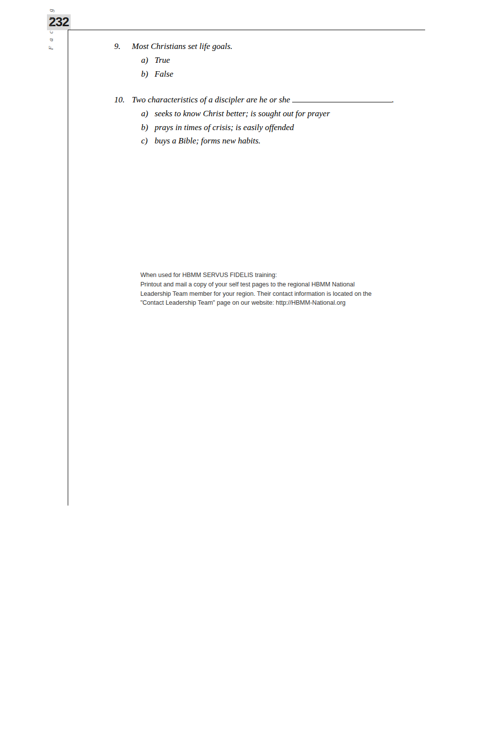232
F a c i n g I s s u e s
9. Most Christians set life goals.
a) True
b) False
10. Two characteristics of a discipler are he or she .
a) seeks to know Christ better; is sought out for prayer
b) prays in times of crisis; is easily offended
c) buys a Bible; forms new habits.
When used for HBMM SERVUS FIDELIS training:
Printout and mail a copy of your self test pages to the regional HBMM National Leadership Team member for your region. Their contact information is located on the "Contact Leadership Team" page on our website: http://HBMM-National.org